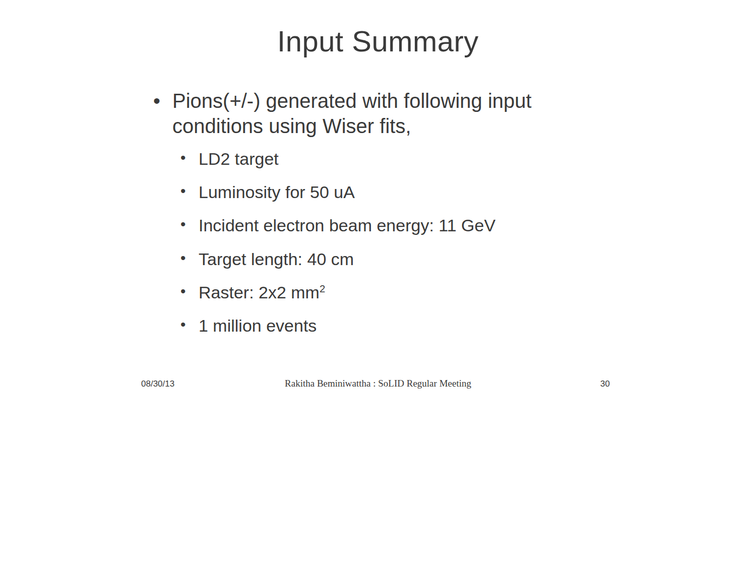Input Summary
Pions(+/-) generated with following input conditions using Wiser fits,
LD2 target
Luminosity for 50 uA
Incident electron beam energy: 11 GeV
Target length: 40 cm
Raster: 2x2 mm2
1 million events
08/30/13
Rakitha Beminiwattha : SoLID Regular Meeting
30